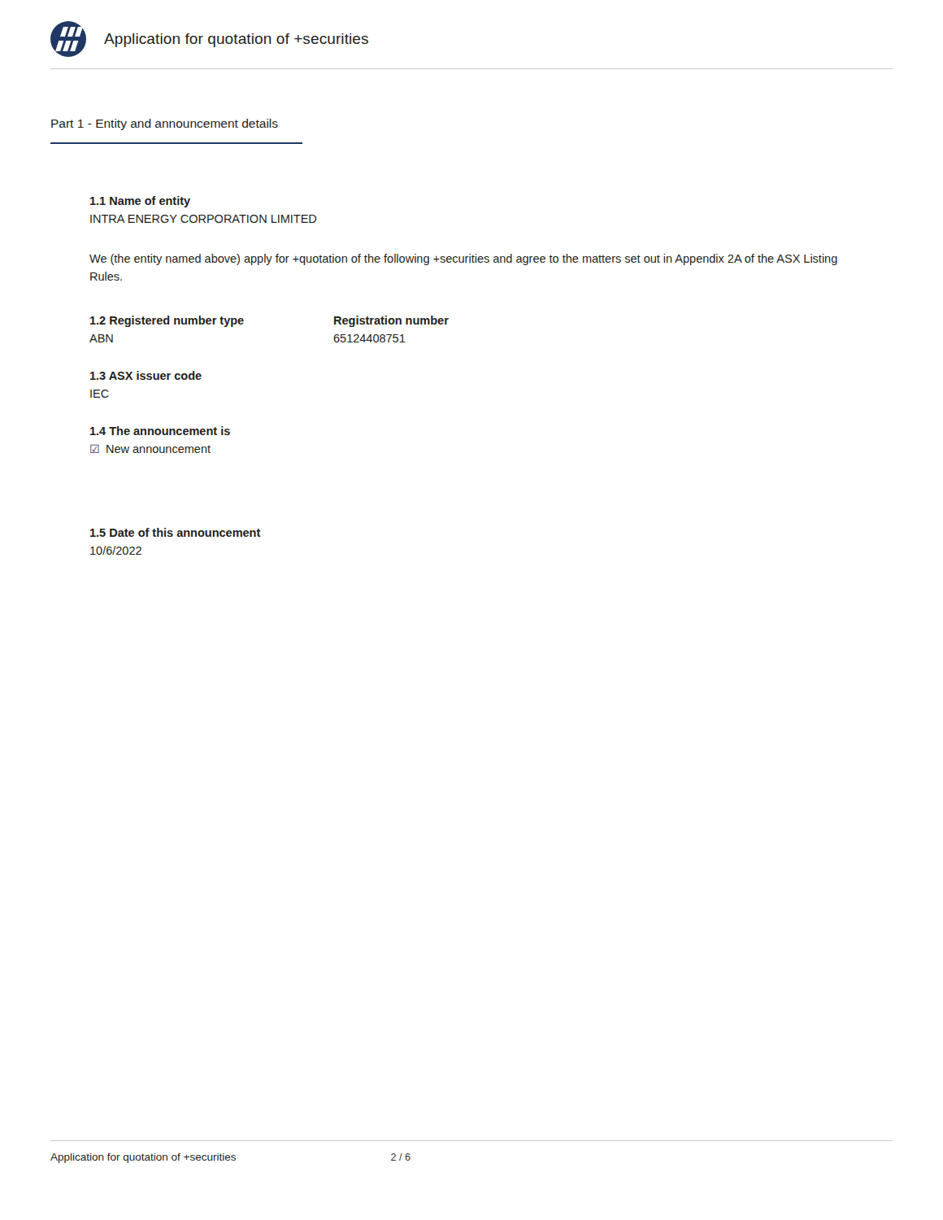Application for quotation of +securities
Part 1 - Entity and announcement details
1.1 Name of entity
INTRA ENERGY CORPORATION LIMITED
We (the entity named above) apply for +quotation of the following +securities and agree to the matters set out in Appendix 2A of the ASX Listing Rules.
1.2 Registered number type
ABN
Registration number
65124408751
1.3 ASX issuer code
IEC
1.4 The announcement is
☑ New announcement
1.5 Date of this announcement
10/6/2022
Application for quotation of +securities
2 / 6